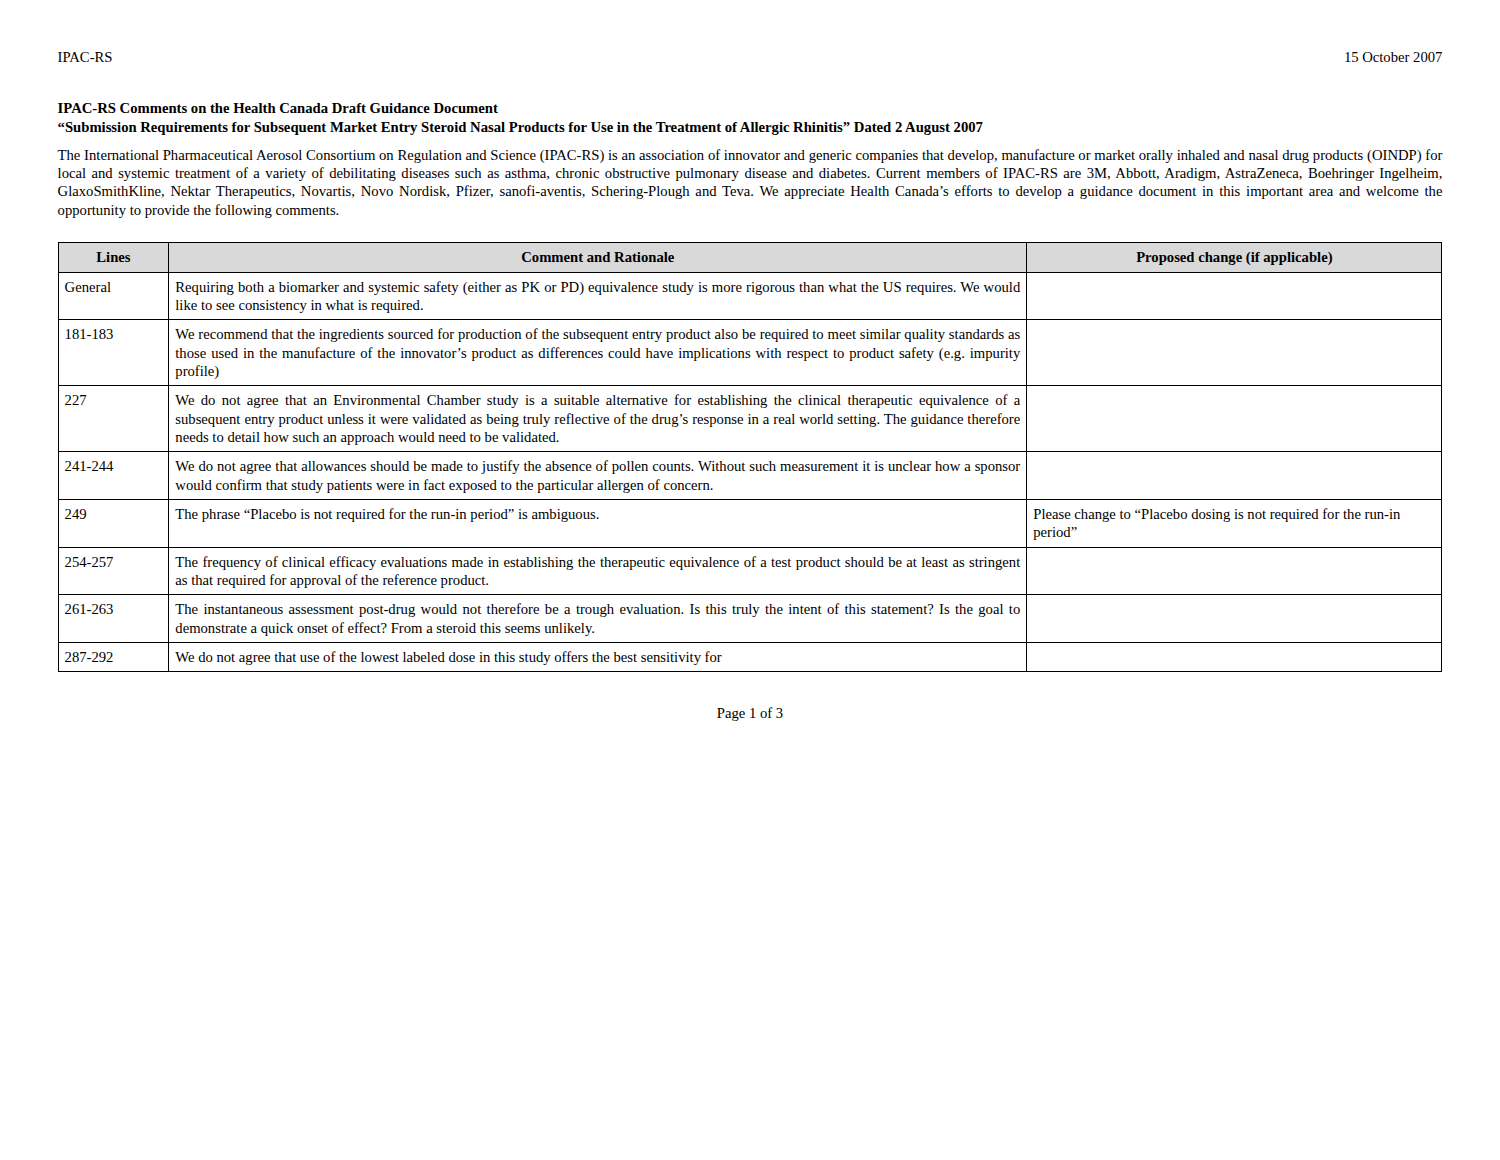IPAC-RS 15 October 2007
IPAC-RS Comments on the Health Canada Draft Guidance Document
“Submission Requirements for Subsequent Market Entry Steroid Nasal Products for Use in the Treatment of Allergic Rhinitis” Dated 2 August 2007
The International Pharmaceutical Aerosol Consortium on Regulation and Science (IPAC-RS) is an association of innovator and generic companies that develop, manufacture or market orally inhaled and nasal drug products (OINDP) for local and systemic treatment of a variety of debilitating diseases such as asthma, chronic obstructive pulmonary disease and diabetes. Current members of IPAC-RS are 3M, Abbott, Aradigm, AstraZeneca, Boehringer Ingelheim, GlaxoSmithKline, Nektar Therapeutics, Novartis, Novo Nordisk, Pfizer, sanofi-aventis, Schering-Plough and Teva. We appreciate Health Canada’s efforts to develop a guidance document in this important area and welcome the opportunity to provide the following comments.
| Lines | Comment and Rationale | Proposed change (if applicable) |
| --- | --- | --- |
| General | Requiring both a biomarker and systemic safety (either as PK or PD) equivalence study is more rigorous than what the US requires. We would like to see consistency in what is required. | |
| 181-183 | We recommend that the ingredients sourced for production of the subsequent entry product also be required to meet similar quality standards as those used in the manufacture of the innovator’s product as differences could have implications with respect to product safety (e.g. impurity profile) | |
| 227 | We do not agree that an Environmental Chamber study is a suitable alternative for establishing the clinical therapeutic equivalence of a subsequent entry product unless it were validated as being truly reflective of the drug’s response in a real world setting. The guidance therefore needs to detail how such an approach would need to be validated. | |
| 241-244 | We do not agree that allowances should be made to justify the absence of pollen counts. Without such measurement it is unclear how a sponsor would confirm that study patients were in fact exposed to the particular allergen of concern. | |
| 249 | The phrase “Placebo is not required for the run-in period” is ambiguous. | Please change to “Placebo dosing is not required for the run-in period” |
| 254-257 | The frequency of clinical efficacy evaluations made in establishing the therapeutic equivalence of a test product should be at least as stringent as that required for approval of the reference product. | |
| 261-263 | The instantaneous assessment post-drug would not therefore be a trough evaluation. Is this truly the intent of this statement? Is the goal to demonstrate a quick onset of effect? From a steroid this seems unlikely. | |
| 287-292 | We do not agree that use of the lowest labeled dose in this study offers the best sensitivity for | |
Page 1 of 3